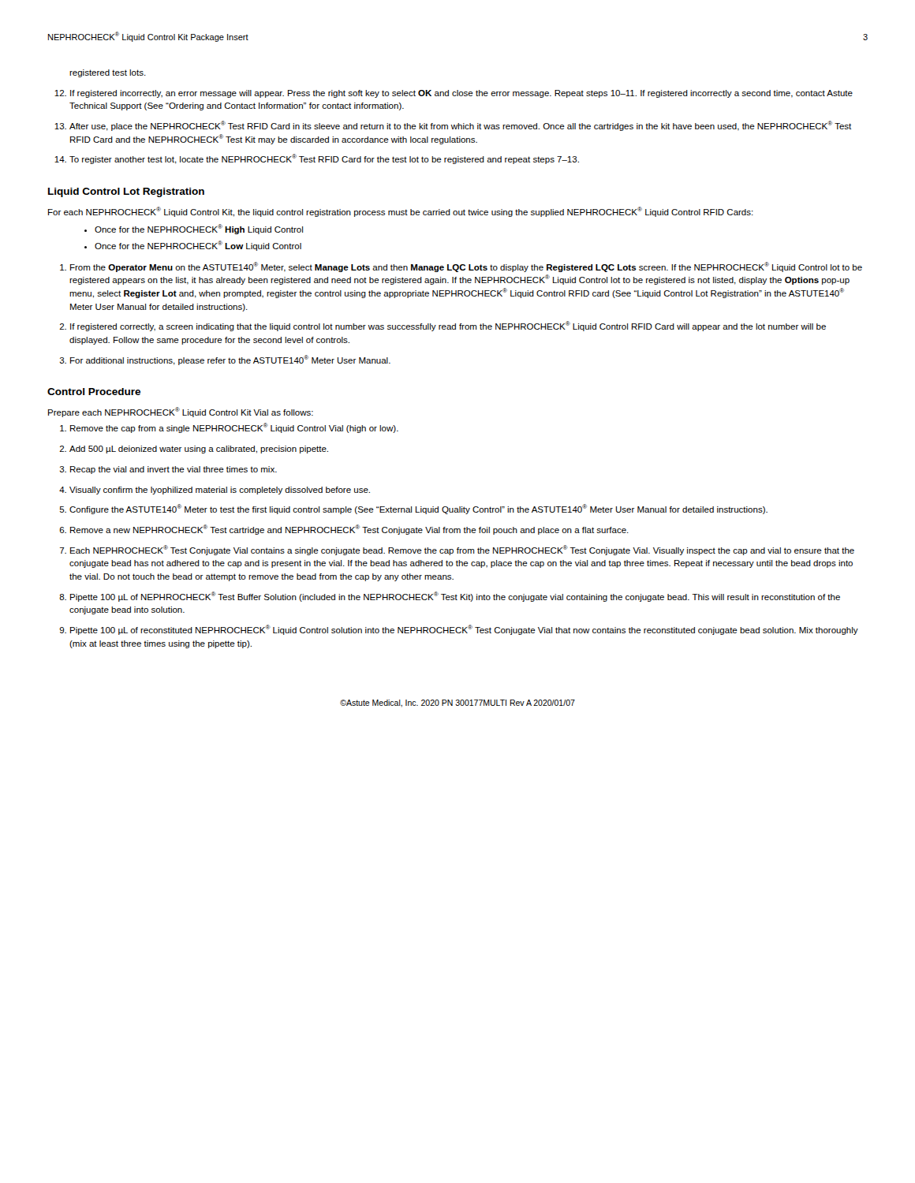NEPHROCHECK® Liquid Control Kit Package Insert 3
registered test lots.
If registered incorrectly, an error message will appear. Press the right soft key to select OK and close the error message. Repeat steps 10–11. If registered incorrectly a second time, contact Astute Technical Support (See “Ordering and Contact Information” for contact information).
After use, place the NEPHROCHECK® Test RFID Card in its sleeve and return it to the kit from which it was removed. Once all the cartridges in the kit have been used, the NEPHROCHECK® Test RFID Card and the NEPHROCHECK® Test Kit may be discarded in accordance with local regulations.
To register another test lot, locate the NEPHROCHECK® Test RFID Card for the test lot to be registered and repeat steps 7–13.
Liquid Control Lot Registration
For each NEPHROCHECK® Liquid Control Kit, the liquid control registration process must be carried out twice using the supplied NEPHROCHECK® Liquid Control RFID Cards:
Once for the NEPHROCHECK® High Liquid Control
Once for the NEPHROCHECK® Low Liquid Control
From the Operator Menu on the ASTUTE140® Meter, select Manage Lots and then Manage LQC Lots to display the Registered LQC Lots screen. If the NEPHROCHECK® Liquid Control lot to be registered appears on the list, it has already been registered and need not be registered again. If the NEPHROCHECK® Liquid Control lot to be registered is not listed, display the Options pop-up menu, select Register Lot and, when prompted, register the control using the appropriate NEPHROCHECK® Liquid Control RFID card (See “Liquid Control Lot Registration” in the ASTUTE140® Meter User Manual for detailed instructions).
If registered correctly, a screen indicating that the liquid control lot number was successfully read from the NEPHROCHECK® Liquid Control RFID Card will appear and the lot number will be displayed. Follow the same procedure for the second level of controls.
For additional instructions, please refer to the ASTUTE140® Meter User Manual.
Control Procedure
Prepare each NEPHROCHECK® Liquid Control Kit Vial as follows:
Remove the cap from a single NEPHROCHECK® Liquid Control Vial (high or low).
Add 500 µL deionized water using a calibrated, precision pipette.
Recap the vial and invert the vial three times to mix.
Visually confirm the lyophilized material is completely dissolved before use.
Configure the ASTUTE140® Meter to test the first liquid control sample (See “External Liquid Quality Control” in the ASTUTE140® Meter User Manual for detailed instructions).
Remove a new NEPHROCHECK® Test cartridge and NEPHROCHECK® Test Conjugate Vial from the foil pouch and place on a flat surface.
Each NEPHROCHECK® Test Conjugate Vial contains a single conjugate bead. Remove the cap from the NEPHROCHECK® Test Conjugate Vial. Visually inspect the cap and vial to ensure that the conjugate bead has not adhered to the cap and is present in the vial. If the bead has adhered to the cap, place the cap on the vial and tap three times. Repeat if necessary until the bead drops into the vial. Do not touch the bead or attempt to remove the bead from the cap by any other means.
Pipette 100 µL of NEPHROCHECK® Test Buffer Solution (included in the NEPHROCHECK® Test Kit) into the conjugate vial containing the conjugate bead. This will result in reconstitution of the conjugate bead into solution.
Pipette 100 µL of reconstituted NEPHROCHECK® Liquid Control solution into the NEPHROCHECK® Test Conjugate Vial that now contains the reconstituted conjugate bead solution. Mix thoroughly (mix at least three times using the pipette tip).
©Astute Medical, Inc. 2020 PN 300177MULTI Rev A 2020/01/07